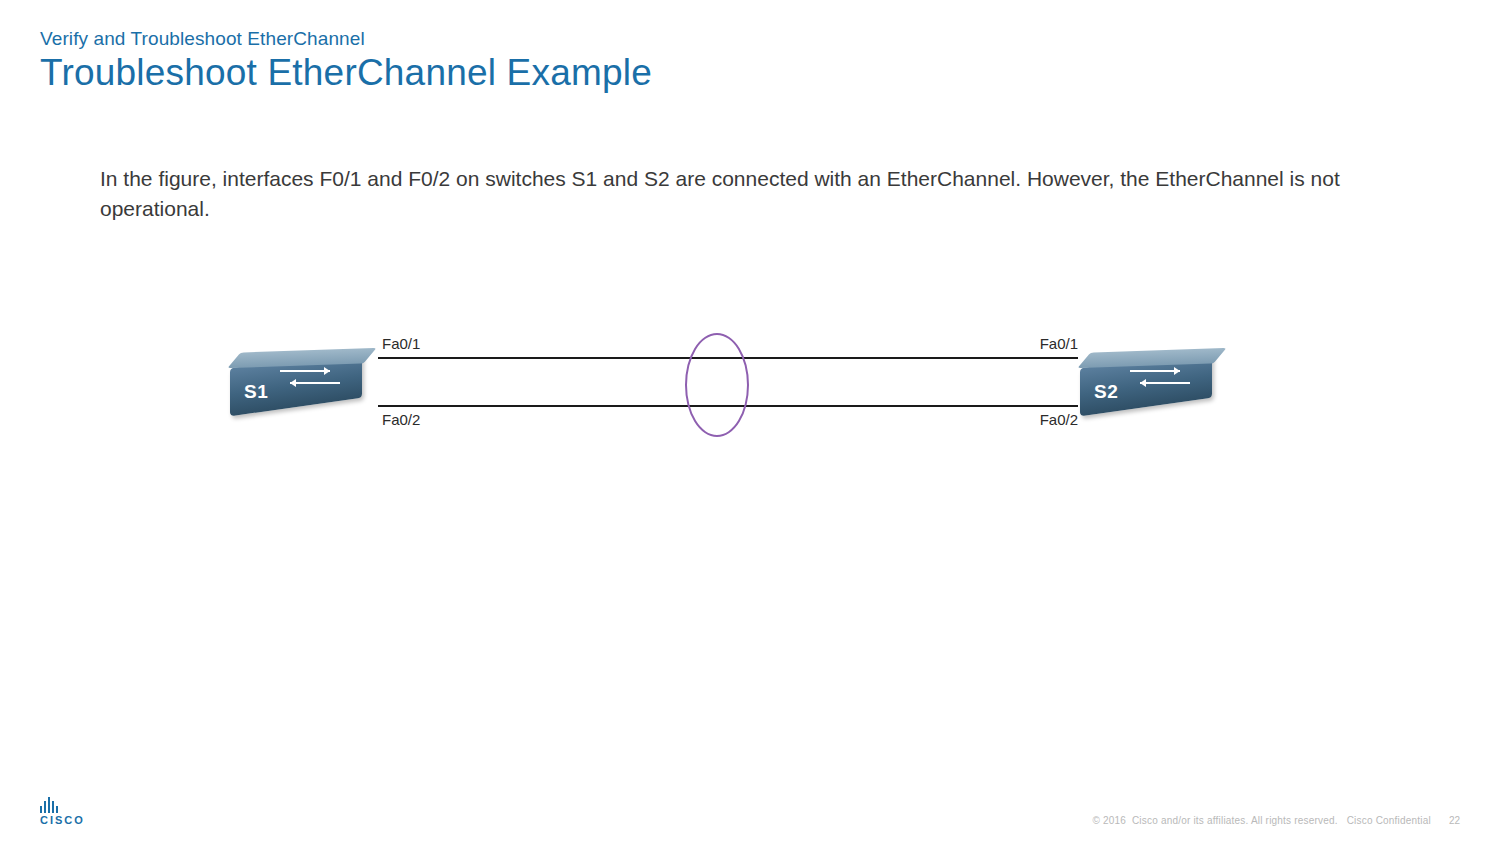Verify and Troubleshoot EtherChannel
Troubleshoot EtherChannel Example
In the figure, interfaces F0/1 and F0/2 on switches S1 and S2 are connected with an EtherChannel. However, the EtherChannel is not operational.
S1
S2
Fa0/1
Fa0/2
Fa0/1
Fa0/2
CISCO
© 2016 Cisco and/or its affiliates. All rights reserved. Cisco Confidential
22